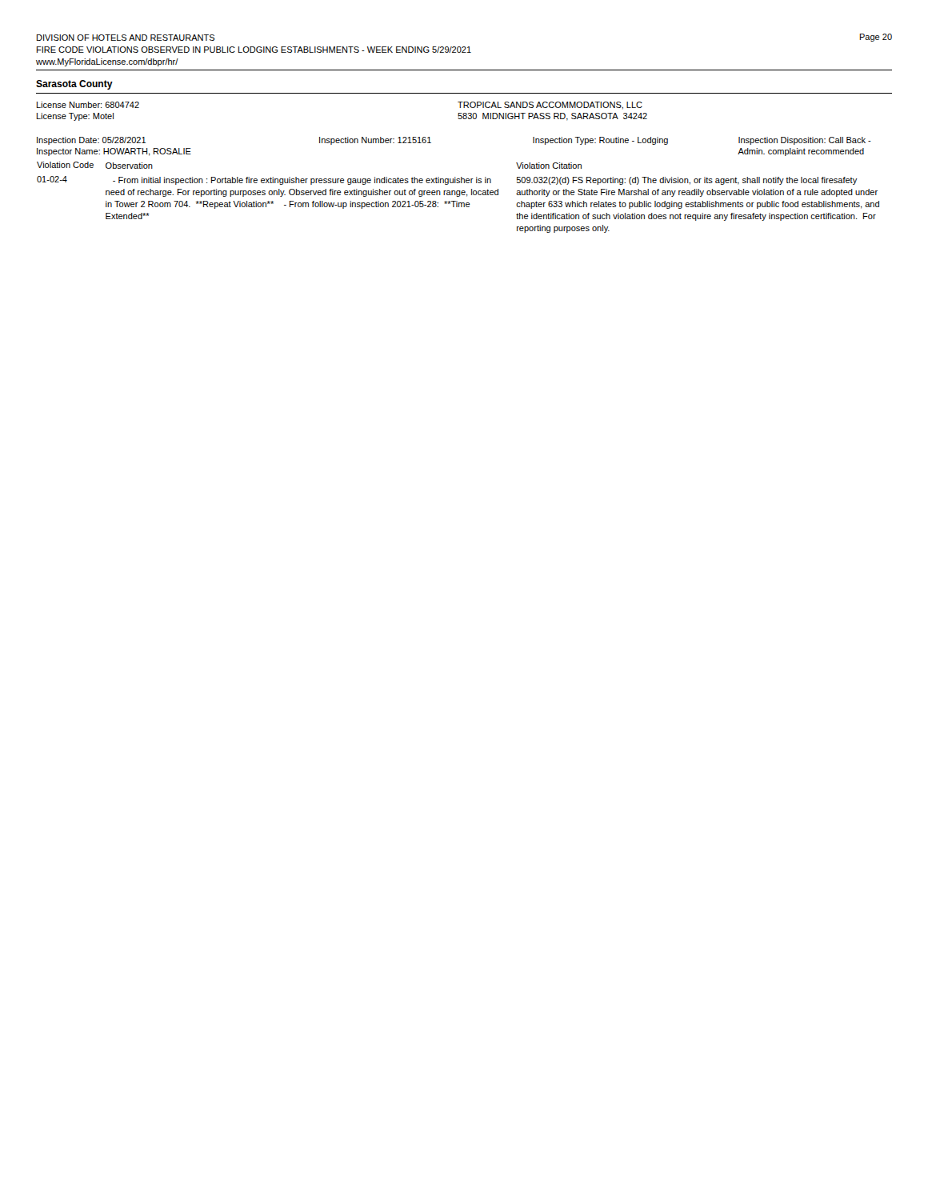DIVISION OF HOTELS AND RESTAURANTS
FIRE CODE VIOLATIONS OBSERVED IN PUBLIC LODGING ESTABLISHMENTS - WEEK ENDING 5/29/2021
www.MyFloridaLicense.com/dbpr/hr/
Page 20
Sarasota County
| License Number: 6804742 | TROPICAL SANDS ACCOMMODATIONS, LLC |
| License Type: Motel | 5830 MIDNIGHT PASS RD, SARASOTA 34242 |
| Inspection Date: 05/28/2021 | Inspection Number: 1215161 | Inspection Type: Routine - Lodging | Inspection Disposition: Call Back - |
| Inspector Name: HOWARTH, ROSALIE | | | Admin. complaint recommended |
| Violation Code | Observation | Violation Citation |
| 01-02-4 | - From initial inspection : Portable fire extinguisher pressure gauge indicates the extinguisher is in need of recharge. For reporting purposes only. Observed fire extinguisher out of green range, located in Tower 2 Room 704. **Repeat Violation** - From follow-up inspection 2021-05-28: **Time Extended** | 509.032(2)(d) FS Reporting: (d) The division, or its agent, shall notify the local firesafety authority or the State Fire Marshal of any readily observable violation of a rule adopted under chapter 633 which relates to public lodging establishments or public food establishments, and the identification of such violation does not require any firesafety inspection certification. For reporting purposes only. |